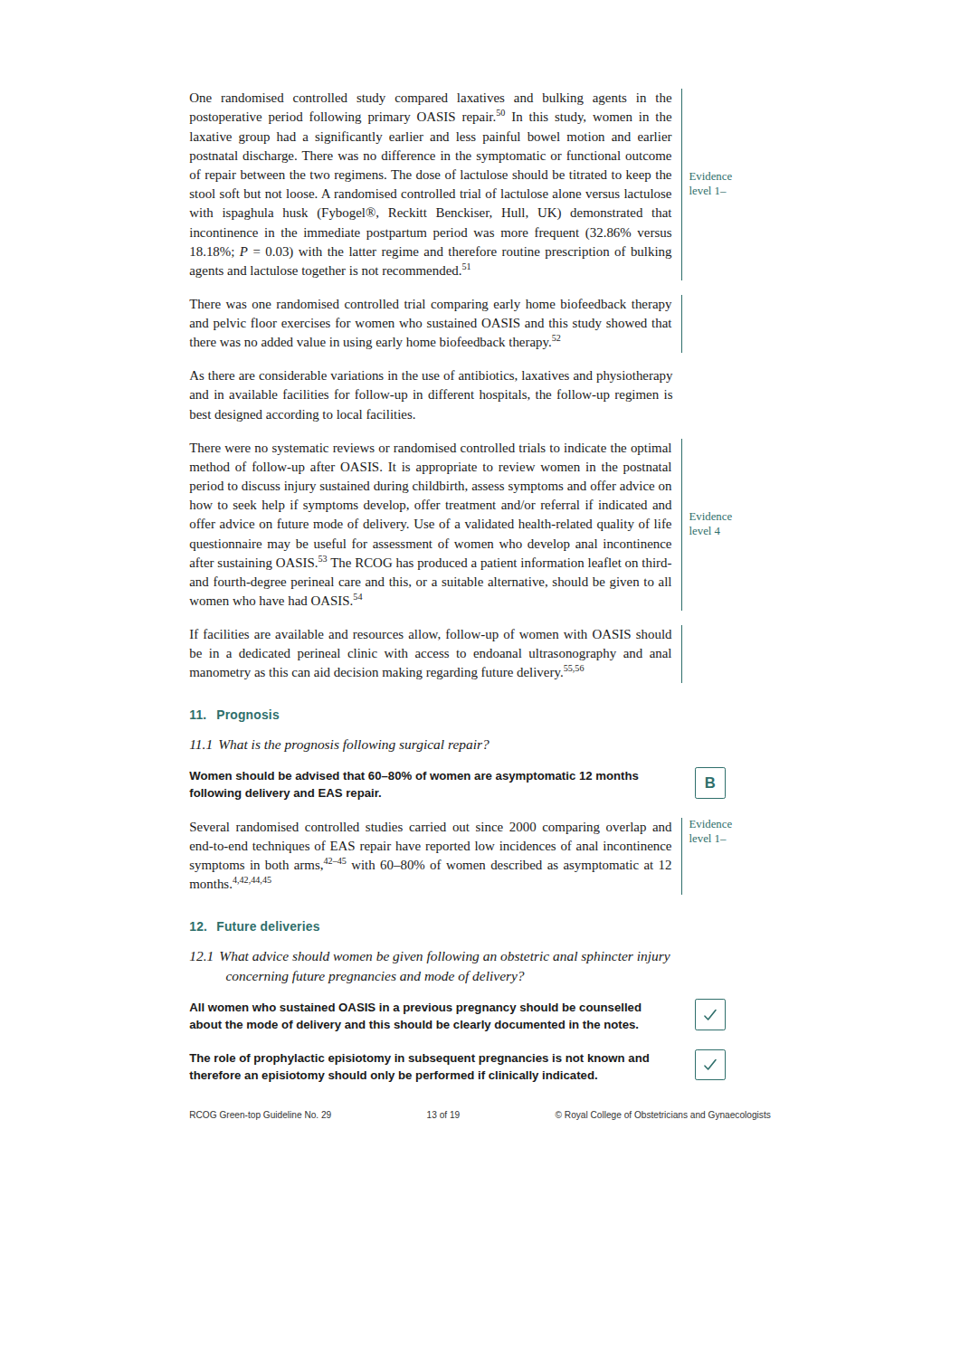One randomised controlled study compared laxatives and bulking agents in the postoperative period following primary OASIS repair.50 In this study, women in the laxative group had a significantly earlier and less painful bowel motion and earlier postnatal discharge. There was no difference in the symptomatic or functional outcome of repair between the two regimens. The dose of lactulose should be titrated to keep the stool soft but not loose. A randomised controlled trial of lactulose alone versus lactulose with ispaghula husk (Fybogel®, Reckitt Benckiser, Hull, UK) demonstrated that incontinence in the immediate postpartum period was more frequent (32.86% versus 18.18%; P = 0.03) with the latter regime and therefore routine prescription of bulking agents and lactulose together is not recommended.51
Evidence
level 1–
There was one randomised controlled trial comparing early home biofeedback therapy and pelvic floor exercises for women who sustained OASIS and this study showed that there was no added value in using early home biofeedback therapy.52
As there are considerable variations in the use of antibiotics, laxatives and physiotherapy and in available facilities for follow-up in different hospitals, the follow-up regimen is best designed according to local facilities.
There were no systematic reviews or randomised controlled trials to indicate the optimal method of follow-up after OASIS. It is appropriate to review women in the postnatal period to discuss injury sustained during childbirth, assess symptoms and offer advice on how to seek help if symptoms develop, offer treatment and/or referral if indicated and offer advice on future mode of delivery. Use of a validated health-related quality of life questionnaire may be useful for assessment of women who develop anal incontinence after sustaining OASIS.53 The RCOG has produced a patient information leaflet on third- and fourth-degree perineal care and this, or a suitable alternative, should be given to all women who have had OASIS.54
Evidence
level 4
If facilities are available and resources allow, follow-up of women with OASIS should be in a dedicated perineal clinic with access to endoanal ultrasonography and anal manometry as this can aid decision making regarding future delivery.55,56
11. Prognosis
11.1 What is the prognosis following surgical repair?
Women should be advised that 60–80% of women are asymptomatic 12 months following delivery and EAS repair.
B
Several randomised controlled studies carried out since 2000 comparing overlap and end-to-end techniques of EAS repair have reported low incidences of anal incontinence symptoms in both arms,42–45 with 60–80% of women described as asymptomatic at 12 months.4,42,44,45
Evidence
level 1–
12. Future deliveries
12.1 What advice should women be given following an obstetric anal sphincter injuryconcerning future pregnancies and mode of delivery?
All women who sustained OASIS in a previous pregnancy should be counselled about the mode of delivery and this should be clearly documented in the notes.
The role of prophylactic episiotomy in subsequent pregnancies is not known and therefore an episiotomy should only be performed if clinically indicated.
RCOG Green-top Guideline No. 29
13 of 19
© Royal College of Obstetricians and Gynaecologists